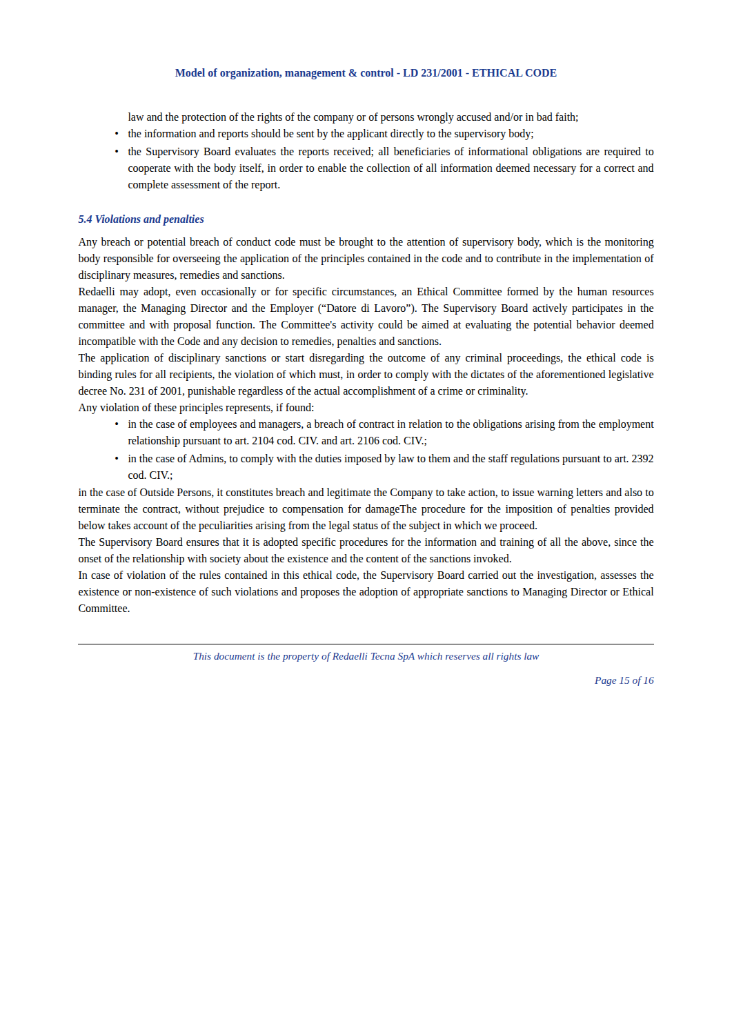Model of organization, management & control - LD 231/2001 - ETHICAL CODE
law and the protection of the rights of the company or of persons wrongly accused and/or in bad faith;
the information and reports should be sent by the applicant directly to the supervisory body;
the Supervisory Board evaluates the reports received; all beneficiaries of informational obligations are required to cooperate with the body itself, in order to enable the collection of all information deemed necessary for a correct and complete assessment of the report.
5.4 Violations and penalties
Any breach or potential breach of conduct code must be brought to the attention of supervisory body, which is the monitoring body responsible for overseeing the application of the principles contained in the code and to contribute in the implementation of disciplinary measures, remedies and sanctions.
Redaelli may adopt, even occasionally or for specific circumstances, an Ethical Committee formed by the human resources manager, the Managing Director and the Employer (“Datore di Lavoro”). The Supervisory Board actively participates in the committee and with proposal function. The Committee's activity could be aimed at evaluating the potential behavior deemed incompatible with the Code and any decision to remedies, penalties and sanctions.
The application of disciplinary sanctions or start disregarding the outcome of any criminal proceedings, the ethical code is binding rules for all recipients, the violation of which must, in order to comply with the dictates of the aforementioned legislative decree No. 231 of 2001, punishable regardless of the actual accomplishment of a crime or criminality.
Any violation of these principles represents, if found:
in the case of employees and managers, a breach of contract in relation to the obligations arising from the employment relationship pursuant to art. 2104 cod. CIV. and art. 2106 cod. CIV.;
in the case of Admins, to comply with the duties imposed by law to them and the staff regulations pursuant to art. 2392 cod. CIV.;
in the case of Outside Persons, it constitutes breach and legitimate the Company to take action, to issue warning letters and also to terminate the contract, without prejudice to compensation for damageThe procedure for the imposition of penalties provided below takes account of the peculiarities arising from the legal status of the subject in which we proceed.
The Supervisory Board ensures that it is adopted specific procedures for the information and training of all the above, since the onset of the relationship with society about the existence and the content of the sanctions invoked.
In case of violation of the rules contained in this ethical code, the Supervisory Board carried out the investigation, assesses the existence or non-existence of such violations and proposes the adoption of appropriate sanctions to Managing Director or Ethical Committee.
This document is the property of Redaelli Tecna SpA which reserves all rights law
Page 15 of 16